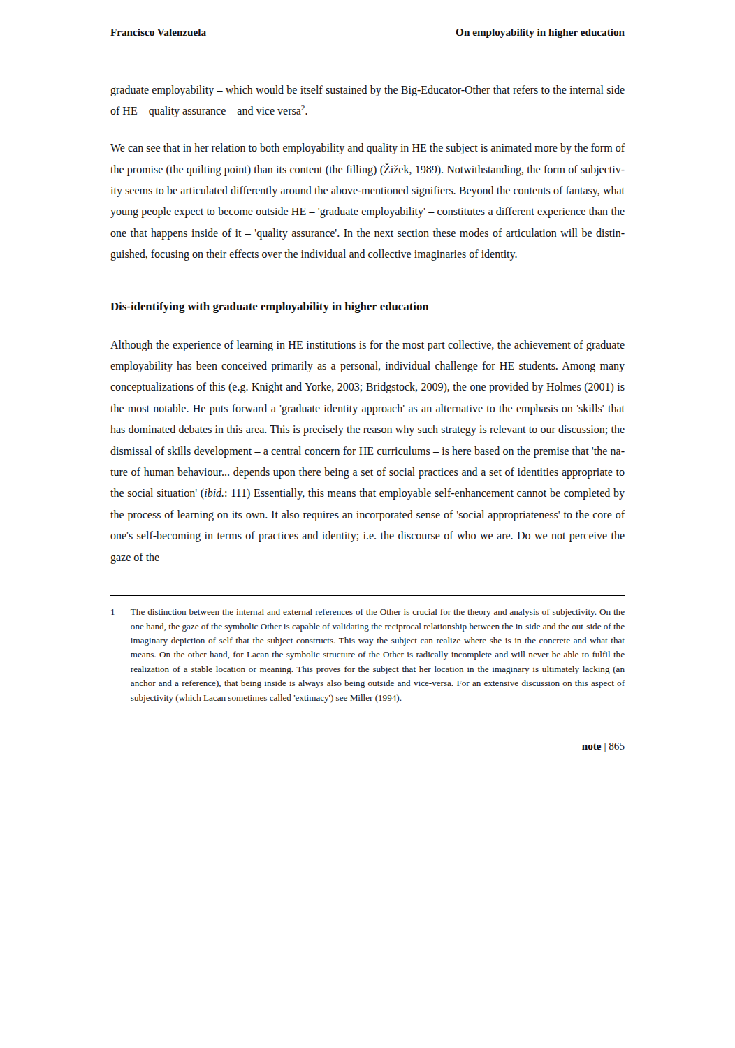Francisco Valenzuela On employability in higher education
graduate employability – which would be itself sustained by the Big-Educator-Other that refers to the internal side of HE – quality assurance – and vice versa2.
We can see that in her relation to both employability and quality in HE the subject is animated more by the form of the promise (the quilting point) than its content (the filling) (Žižek, 1989). Notwithstanding, the form of subjectivity seems to be articulated differently around the above-mentioned signifiers. Beyond the contents of fantasy, what young people expect to become outside HE – 'graduate employability' – constitutes a different experience than the one that happens inside of it – 'quality assurance'. In the next section these modes of articulation will be distinguished, focusing on their effects over the individual and collective imaginaries of identity.
Dis-identifying with graduate employability in higher education
Although the experience of learning in HE institutions is for the most part collective, the achievement of graduate employability has been conceived primarily as a personal, individual challenge for HE students. Among many conceptualizations of this (e.g. Knight and Yorke, 2003; Bridgstock, 2009), the one provided by Holmes (2001) is the most notable. He puts forward a 'graduate identity approach' as an alternative to the emphasis on 'skills' that has dominated debates in this area. This is precisely the reason why such strategy is relevant to our discussion; the dismissal of skills development – a central concern for HE curriculums – is here based on the premise that 'the nature of human behaviour... depends upon there being a set of social practices and a set of identities appropriate to the social situation' (ibid.: 111) Essentially, this means that employable self-enhancement cannot be completed by the process of learning on its own. It also requires an incorporated sense of 'social appropriateness' to the core of one's self-becoming in terms of practices and identity; i.e. the discourse of who we are. Do we not perceive the gaze of the
The distinction between the internal and external references of the Other is crucial for the theory and analysis of subjectivity. On the one hand, the gaze of the symbolic Other is capable of validating the reciprocal relationship between the in-side and the out-side of the imaginary depiction of self that the subject constructs. This way the subject can realize where she is in the concrete and what that means. On the other hand, for Lacan the symbolic structure of the Other is radically incomplete and will never be able to fulfil the realization of a stable location or meaning. This proves for the subject that her location in the imaginary is ultimately lacking (an anchor and a reference), that being inside is always also being outside and vice-versa. For an extensive discussion on this aspect of subjectivity (which Lacan sometimes called 'extimacy') see Miller (1994).
note | 865